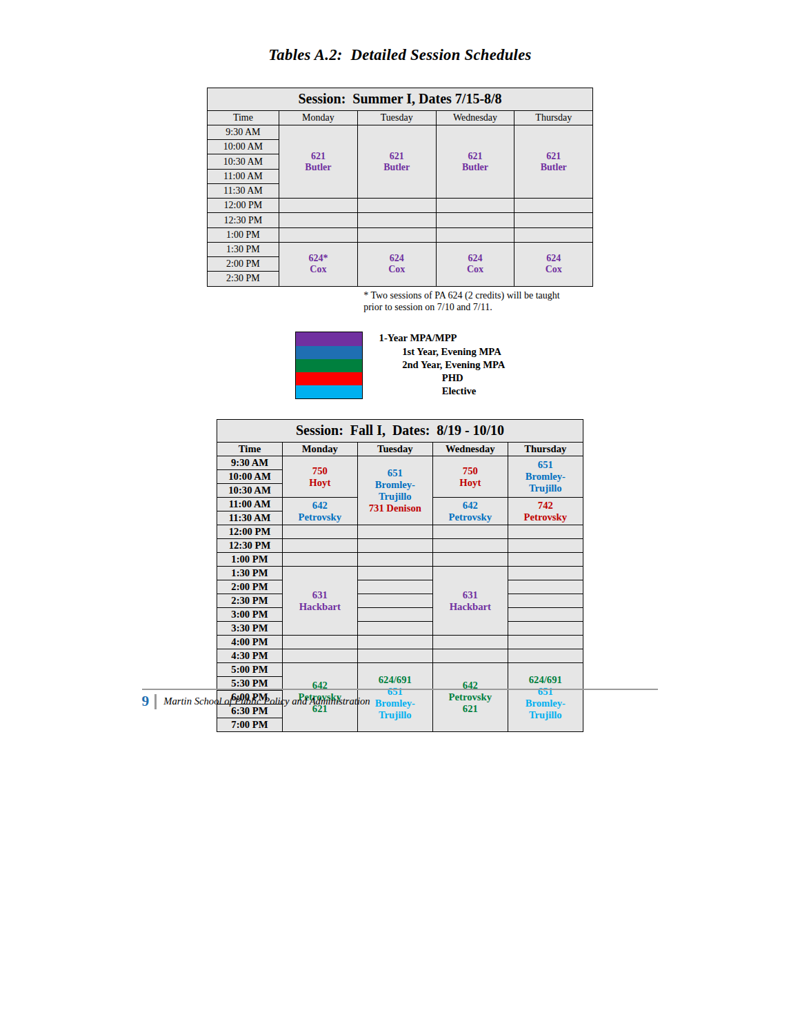Tables A.2: Detailed Session Schedules
Session: Summer I, Dates 7/15-8/8
| Time | Monday | Tuesday | Wednesday | Thursday |
| --- | --- | --- | --- | --- |
| 9:30 AM | 621 Butler | 621 Butler | 621 Butler | 621 Butler |
| 10:00 AM |
| 10:30 AM |
| 11:00 AM |
| 11:30 AM |
| 12:00 PM | | | | |
| 12:30 PM | | | | |
| 1:00 PM | | | | |
| 1:30 PM | 624* Cox | 624 Cox | 624 Cox | 624 Cox |
| 2:00 PM |
| 2:30 PM |
* Two sessions of PA 624 (2 credits) will be taught prior to session on 7/10 and 7/11.
1-Year MPA/MPP
1st Year, Evening MPA
2nd Year, Evening MPA
PHD
Elective
Session: Fall I, Dates: 8/19 - 10/10
| Time | Monday | Tuesday | Wednesday | Thursday |
| --- | --- | --- | --- | --- |
| 9:30 AM | 750 Hoyt | 651 Bromley- Trujillo 731 Denison | 750 Hoyt | 651 Bromley- Trujillo |
| 10:00 AM |
| 10:30 AM |
| 11:00 AM | 642 Petrovsky | 642 Petrovsky | 742 Petrovsky |
| 11:30 AM |
| 12:00 PM | | | | |
| 12:30 PM | | | | |
| 1:00 PM | | | | |
| 1:30 PM | 631 Hackbart | | 631 Hackbart | |
| 2:00 PM | | |
| 2:30 PM | | |
| 3:00 PM | | |
| 3:30 PM | | |
| 4:00 PM | | | | |
| 4:30 PM | | | | |
| 5:00 PM | 642 Petrovsky 621 | 624/691 651 Bromley- Trujillo | 642 Petrovsky 621 | 624/691 651 Bromley- Trujillo |
| 5:30 PM |
| 6:00 PM |
| 6:30 PM |
| 7:00 PM |
9 Martin School of Public Policy and Administration